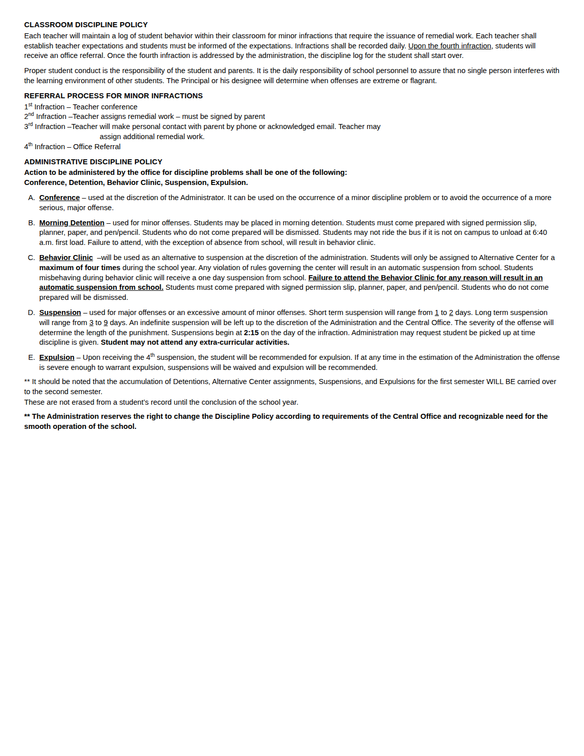Classroom Discipline Policy
Each teacher will maintain a log of student behavior within their classroom for minor infractions that require the issuance of remedial work. Each teacher shall establish teacher expectations and students must be informed of the expectations. Infractions shall be recorded daily. Upon the fourth infraction, students will receive an office referral. Once the fourth infraction is addressed by the administration, the discipline log for the student shall start over.
Proper student conduct is the responsibility of the student and parents. It is the daily responsibility of school personnel to assure that no single person interferes with the learning environment of other students. The Principal or his designee will determine when offenses are extreme or flagrant.
Referral Process For Minor Infractions
1st Infraction – Teacher conference
2nd Infraction –Teacher assigns remedial work – must be signed by parent
3rd Infraction –Teacher will make personal contact with parent by phone or acknowledged email. Teacher may assign additional remedial work.
4th Infraction – Office Referral
Administrative Discipline Policy
Action to be administered by the office for discipline problems shall be one of the following:
Conference, Detention, Behavior Clinic, Suspension, Expulsion.
Conference – used at the discretion of the Administrator. It can be used on the occurrence of a minor discipline problem or to avoid the occurrence of a more serious, major offense.
Morning Detention – used for minor offenses. Students may be placed in morning detention. Students must come prepared with signed permission slip, planner, paper, and pen/pencil. Students who do not come prepared will be dismissed. Students may not ride the bus if it is not on campus to unload at 6:40 a.m. first load. Failure to attend, with the exception of absence from school, will result in behavior clinic.
Behavior Clinic –will be used as an alternative to suspension at the discretion of the administration. Students will only be assigned to Alternative Center for a maximum of four times during the school year. Any violation of rules governing the center will result in an automatic suspension from school. Students misbehaving during behavior clinic will receive a one day suspension from school. Failure to attend the Behavior Clinic for any reason will result in an automatic suspension from school. Students must come prepared with signed permission slip, planner, paper, and pen/pencil. Students who do not come prepared will be dismissed.
Suspension – used for major offenses or an excessive amount of minor offenses. Short term suspension will range from 1 to 2 days. Long term suspension will range from 3 to 9 days. An indefinite suspension will be left up to the discretion of the Administration and the Central Office. The severity of the offense will determine the length of the punishment. Suspensions begin at 2:15 on the day of the infraction. Administration may request student be picked up at time discipline is given. Student may not attend any extra-curricular activities.
Expulsion – Upon receiving the 4th suspension, the student will be recommended for expulsion. If at any time in the estimation of the Administration the offense is severe enough to warrant expulsion, suspensions will be waived and expulsion will be recommended.
** It should be noted that the accumulation of Detentions, Alternative Center assignments, Suspensions, and Expulsions for the first semester WILL BE carried over to the second semester.
These are not erased from a student’s record until the conclusion of the school year.
** The Administration reserves the right to change the Discipline Policy according to requirements of the Central Office and recognizable need for the smooth operation of the school.